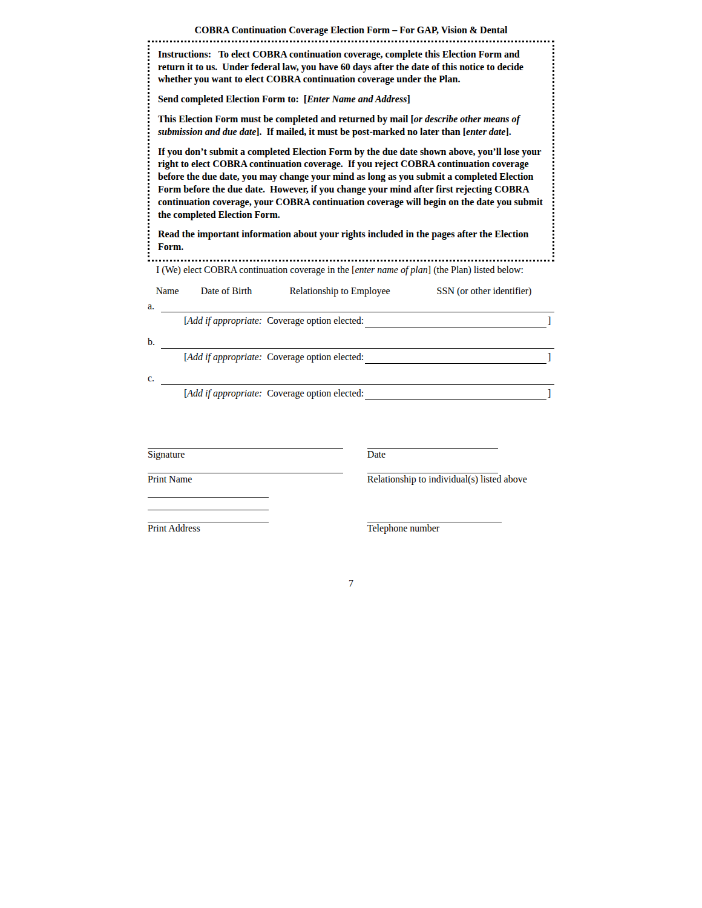COBRA Continuation Coverage Election Form – For GAP, Vision & Dental
Instructions: To elect COBRA continuation coverage, complete this Election Form and return it to us. Under federal law, you have 60 days after the date of this notice to decide whether you want to elect COBRA continuation coverage under the Plan.
Send completed Election Form to: [Enter Name and Address]
This Election Form must be completed and returned by mail [or describe other means of submission and due date]. If mailed, it must be post-marked no later than [enter date].
If you don’t submit a completed Election Form by the due date shown above, you’ll lose your right to elect COBRA continuation coverage. If you reject COBRA continuation coverage before the due date, you may change your mind as long as you submit a completed Election Form before the due date. However, if you change your mind after first rejecting COBRA continuation coverage, your COBRA continuation coverage will begin on the date you submit the completed Election Form.
Read the important information about your rights included in the pages after the Election Form.
I (We) elect COBRA continuation coverage in the [enter name of plan] (the Plan) listed below:
| Name | Date of Birth | Relationship to Employee | SSN (or other identifier) |
a.
[Add if appropriate: Coverage option elected: ]
b.
[Add if appropriate: Coverage option elected: ]
c.
[Add if appropriate: Coverage option elected: ]
| Signature | | Date |
| Print Name | | Relationship to individual(s) listed above |
| Print Address | | Telephone number |
7